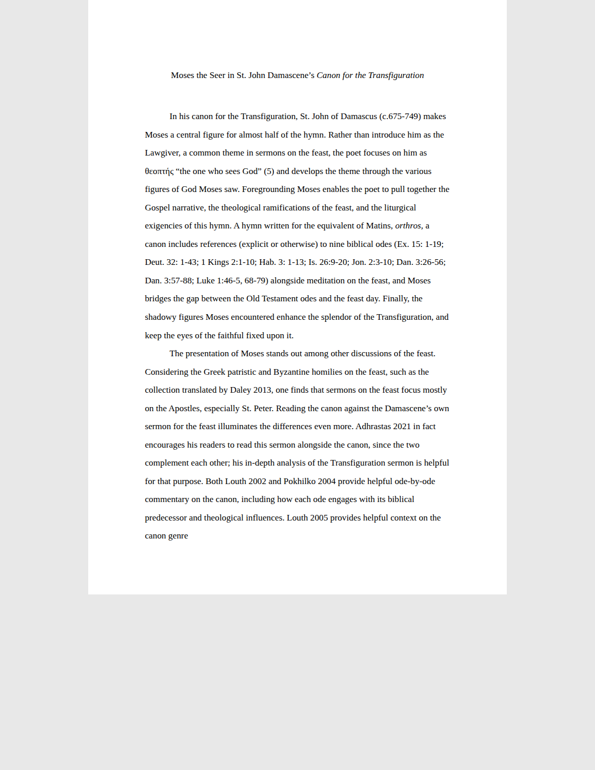Moses the Seer in St. John Damascene’s Canon for the Transfiguration
In his canon for the Transfiguration, St. John of Damascus (c.675-749) makes Moses a central figure for almost half of the hymn. Rather than introduce him as the Lawgiver, a common theme in sermons on the feast, the poet focuses on him as θεοπτής “the one who sees God” (5) and develops the theme through the various figures of God Moses saw. Foregrounding Moses enables the poet to pull together the Gospel narrative, the theological ramifications of the feast, and the liturgical exigencies of this hymn. A hymn written for the equivalent of Matins, orthros, a canon includes references (explicit or otherwise) to nine biblical odes (Ex. 15: 1-19; Deut. 32: 1-43; 1 Kings 2:1-10; Hab. 3: 1-13; Is. 26:9-20; Jon. 2:3-10; Dan. 3:26-56; Dan. 3:57-88; Luke 1:46-5, 68-79) alongside meditation on the feast, and Moses bridges the gap between the Old Testament odes and the feast day. Finally, the shadowy figures Moses encountered enhance the splendor of the Transfiguration, and keep the eyes of the faithful fixed upon it.
The presentation of Moses stands out among other discussions of the feast. Considering the Greek patristic and Byzantine homilies on the feast, such as the collection translated by Daley 2013, one finds that sermons on the feast focus mostly on the Apostles, especially St. Peter. Reading the canon against the Damascene’s own sermon for the feast illuminates the differences even more. Adhrastas 2021 in fact encourages his readers to read this sermon alongside the canon, since the two complement each other; his in-depth analysis of the Transfiguration sermon is helpful for that purpose. Both Louth 2002 and Pokhilko 2004 provide helpful ode-by-ode commentary on the canon, including how each ode engages with its biblical predecessor and theological influences. Louth 2005 provides helpful context on the canon genre